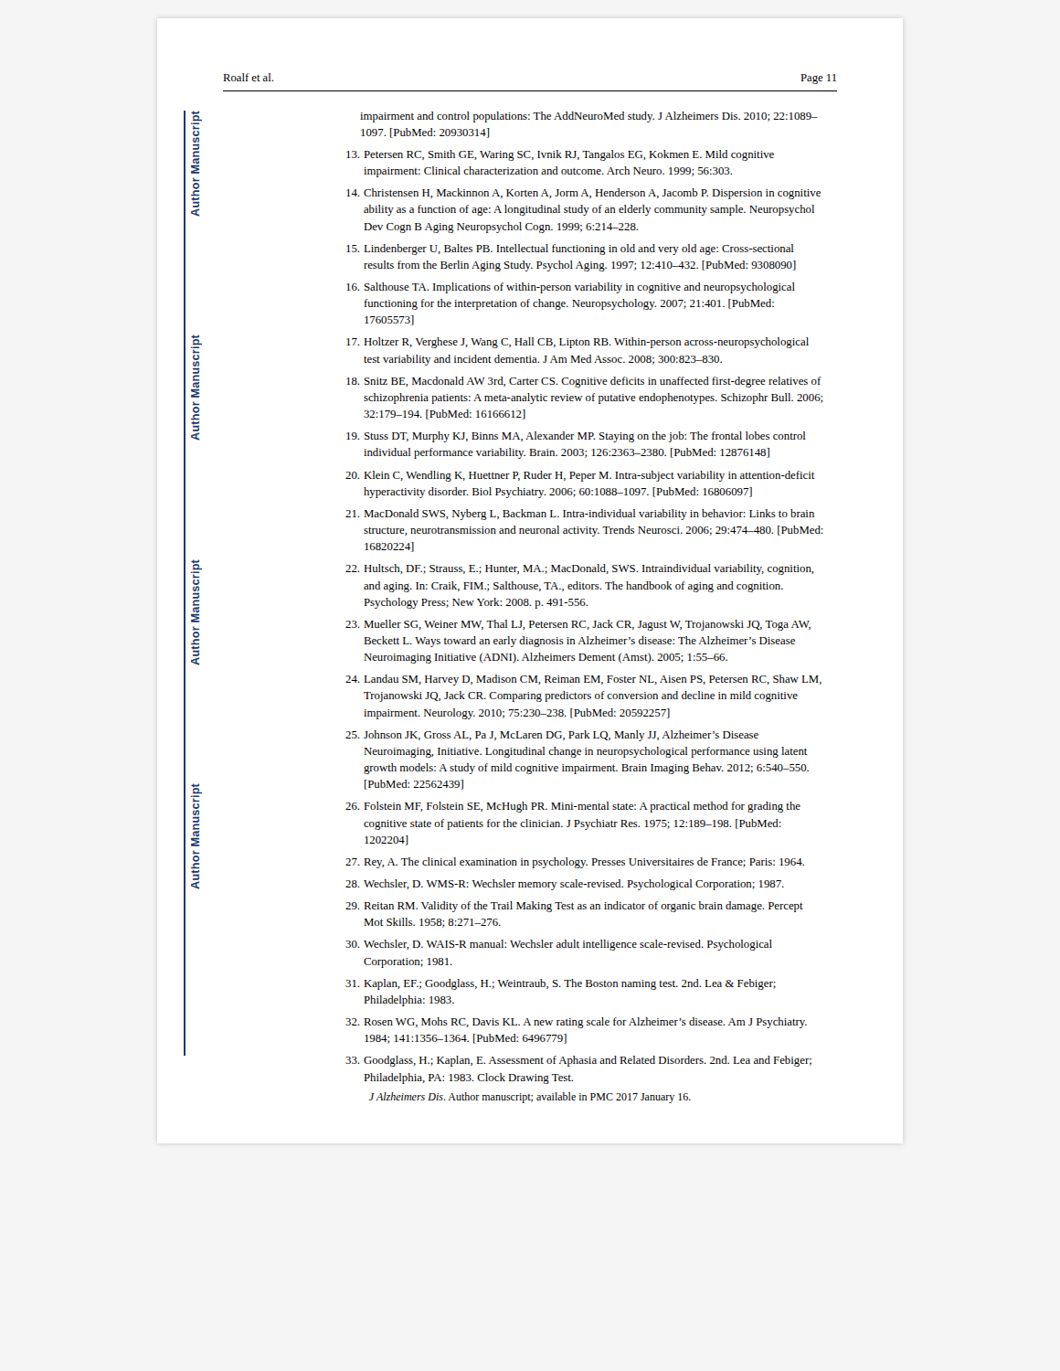Roalf et al.
Page 11
Author Manuscript Author Manuscript Author Manuscript Author Manuscript
impairment and control populations: The AddNeuroMed study. J Alzheimers Dis. 2010; 22:1089–1097. [PubMed: 20930314]
13. Petersen RC, Smith GE, Waring SC, Ivnik RJ, Tangalos EG, Kokmen E. Mild cognitive impairment: Clinical characterization and outcome. Arch Neuro. 1999; 56:303.
14. Christensen H, Mackinnon A, Korten A, Jorm A, Henderson A, Jacomb P. Dispersion in cognitive ability as a function of age: A longitudinal study of an elderly community sample. Neuropsychol Dev Cogn B Aging Neuropsychol Cogn. 1999; 6:214–228.
15. Lindenberger U, Baltes PB. Intellectual functioning in old and very old age: Cross-sectional results from the Berlin Aging Study. Psychol Aging. 1997; 12:410–432. [PubMed: 9308090]
16. Salthouse TA. Implications of within-person variability in cognitive and neuropsychological functioning for the interpretation of change. Neuropsychology. 2007; 21:401. [PubMed: 17605573]
17. Holtzer R, Verghese J, Wang C, Hall CB, Lipton RB. Within-person across-neuropsychological test variability and incident dementia. J Am Med Assoc. 2008; 300:823–830.
18. Snitz BE, Macdonald AW 3rd, Carter CS. Cognitive deficits in unaffected first-degree relatives of schizophrenia patients: A meta-analytic review of putative endophenotypes. Schizophr Bull. 2006; 32:179–194. [PubMed: 16166612]
19. Stuss DT, Murphy KJ, Binns MA, Alexander MP. Staying on the job: The frontal lobes control individual performance variability. Brain. 2003; 126:2363–2380. [PubMed: 12876148]
20. Klein C, Wendling K, Huettner P, Ruder H, Peper M. Intra-subject variability in attention-deficit hyperactivity disorder. Biol Psychiatry. 2006; 60:1088–1097. [PubMed: 16806097]
21. MacDonald SWS, Nyberg L, Backman L. Intra-individual variability in behavior: Links to brain structure, neurotransmission and neuronal activity. Trends Neurosci. 2006; 29:474–480. [PubMed: 16820224]
22. Hultsch, DF.; Strauss, E.; Hunter, MA.; MacDonald, SWS. Intraindividual variability, cognition, and aging. In: Craik, FIM.; Salthouse, TA., editors. The handbook of aging and cognition. Psychology Press; New York: 2008. p. 491-556.
23. Mueller SG, Weiner MW, Thal LJ, Petersen RC, Jack CR, Jagust W, Trojanowski JQ, Toga AW, Beckett L. Ways toward an early diagnosis in Alzheimer’s disease: The Alzheimer’s Disease Neuroimaging Initiative (ADNI). Alzheimers Dement (Amst). 2005; 1:55–66.
24. Landau SM, Harvey D, Madison CM, Reiman EM, Foster NL, Aisen PS, Petersen RC, Shaw LM, Trojanowski JQ, Jack CR. Comparing predictors of conversion and decline in mild cognitive impairment. Neurology. 2010; 75:230–238. [PubMed: 20592257]
25. Johnson JK, Gross AL, Pa J, McLaren DG, Park LQ, Manly JJ, Alzheimer’s Disease Neuroimaging, Initiative. Longitudinal change in neuropsychological performance using latent growth models: A study of mild cognitive impairment. Brain Imaging Behav. 2012; 6:540–550. [PubMed: 22562439]
26. Folstein MF, Folstein SE, McHugh PR. Mini-mental state: A practical method for grading the cognitive state of patients for the clinician. J Psychiatr Res. 1975; 12:189–198. [PubMed: 1202204]
27. Rey, A. The clinical examination in psychology. Presses Universitaires de France; Paris: 1964.
28. Wechsler, D. WMS-R: Wechsler memory scale-revised. Psychological Corporation; 1987.
29. Reitan RM. Validity of the Trail Making Test as an indicator of organic brain damage. Percept Mot Skills. 1958; 8:271–276.
30. Wechsler, D. WAIS-R manual: Wechsler adult intelligence scale-revised. Psychological Corporation; 1981.
31. Kaplan, EF.; Goodglass, H.; Weintraub, S. The Boston naming test. 2nd. Lea & Febiger; Philadelphia: 1983.
32. Rosen WG, Mohs RC, Davis KL. A new rating scale for Alzheimer’s disease. Am J Psychiatry. 1984; 141:1356–1364. [PubMed: 6496779]
33. Goodglass, H.; Kaplan, E. Assessment of Aphasia and Related Disorders. 2nd. Lea and Febiger; Philadelphia, PA: 1983. Clock Drawing Test.
J Alzheimers Dis. Author manuscript; available in PMC 2017 January 16.